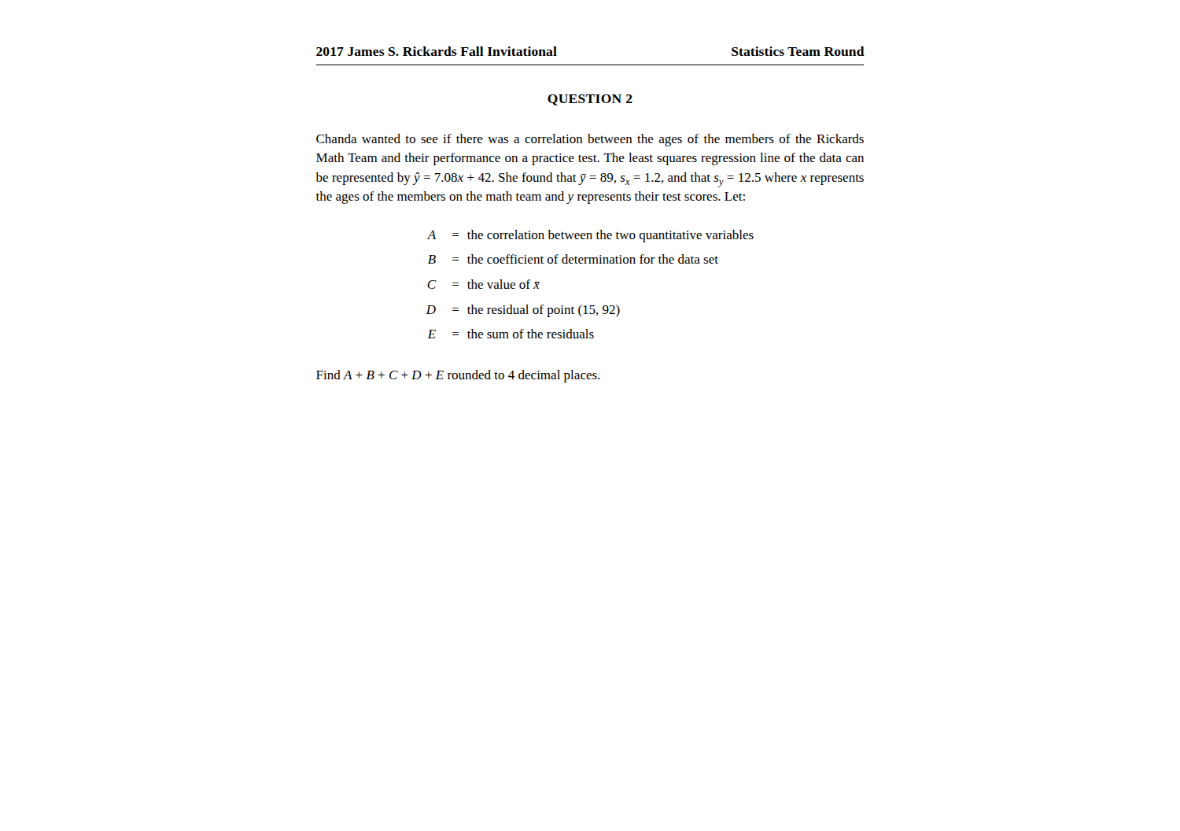2017 James S. Rickards Fall Invitational
Statistics Team Round
QUESTION 2
Chanda wanted to see if there was a correlation between the ages of the members of the Rickards Math Team and their performance on a practice test. The least squares regression line of the data can be represented by ŷ = 7.08x + 42. She found that ȳ = 89, sx = 1.2, and that sy = 12.5 where x represents the ages of the members on the math team and y represents their test scores. Let:
| A | = | the correlation between the two quantitative variables |
| B | = | the coefficient of determination for the data set |
| C | = | the value of x̄ |
| D | = | the residual of point (15, 92) |
| E | = | the sum of the residuals |
Find A + B + C + D + E rounded to 4 decimal places.